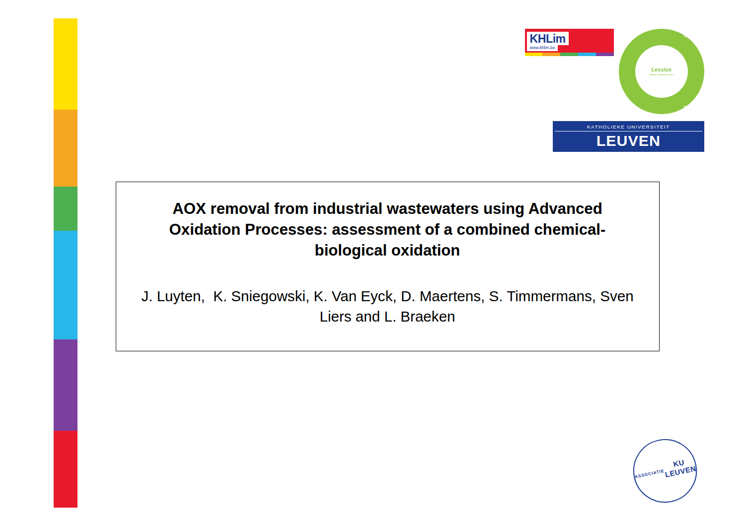KHLim www.khlim.be
CAMPUS DE NAYER CAMPUS DE NAYER
Lessius www.lessius.eu
KATHOLIEKE UNIVERSITEIT
LEUVEN
AOX removal from industrial wastewaters using Advanced Oxidation Processes: assessment of a combined chemical-biological oxidation
J. Luyten, K. Sniegowski, K. Van Eyck, D. Maertens, S. Timmermans, Sven Liers and L. Braeken
ASSOCIATIE KU LEUVEN